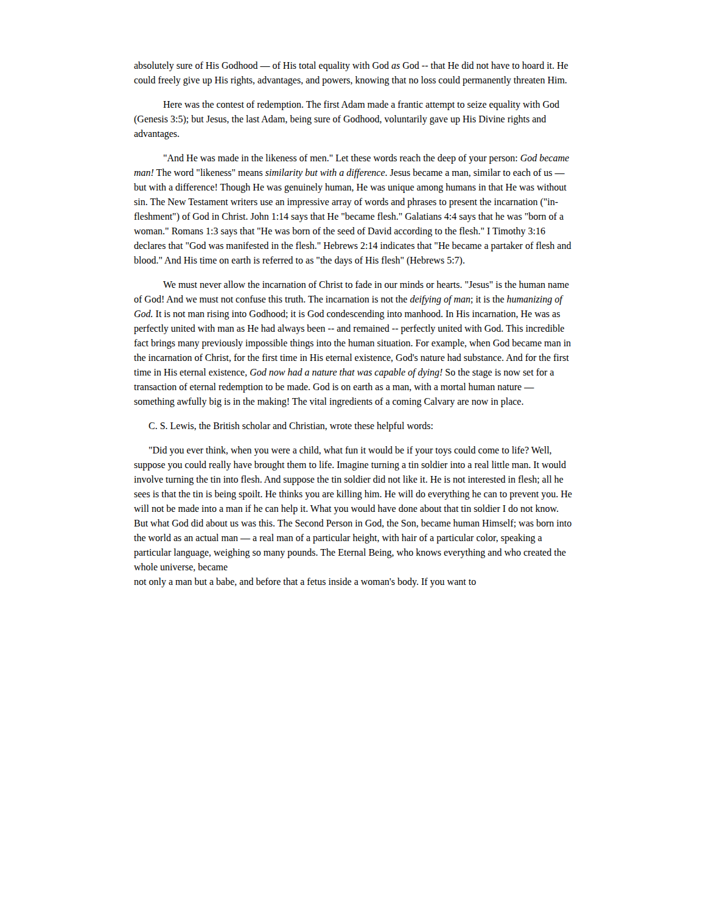absolutely sure of His Godhood — of His total equality with God as God -- that He did not have to hoard it. He could freely give up His rights, advantages, and powers, knowing that no loss could permanently threaten Him.
Here was the contest of redemption. The first Adam made a frantic attempt to seize equality with God (Genesis 3:5); but Jesus, the last Adam, being sure of Godhood, voluntarily gave up His Divine rights and advantages.
"And He was made in the likeness of men." Let these words reach the deep of your person: God became man! The word "likeness" means similarity but with a difference. Jesus became a man, similar to each of us — but with a difference! Though He was genuinely human, He was unique among humans in that He was without sin. The New Testament writers use an impressive array of words and phrases to present the incarnation ("in-fleshment") of God in Christ. John 1:14 says that He "became flesh." Galatians 4:4 says that he was "born of a woman." Romans 1:3 says that "He was born of the seed of David according to the flesh." I Timothy 3:16 declares that "God was manifested in the flesh." Hebrews 2:14 indicates that "He became a partaker of flesh and blood." And His time on earth is referred to as "the days of His flesh" (Hebrews 5:7).
We must never allow the incarnation of Christ to fade in our minds or hearts. "Jesus" is the human name of God! And we must not confuse this truth. The incarnation is not the deifying of man; it is the humanizing of God. It is not man rising into Godhood; it is God condescending into manhood. In His incarnation, He was as perfectly united with man as He had always been -- and remained -- perfectly united with God. This incredible fact brings many previously impossible things into the human situation. For example, when God became man in the incarnation of Christ, for the first time in His eternal existence, God's nature had substance. And for the first time in His eternal existence, God now had a nature that was capable of dying! So the stage is now set for a transaction of eternal redemption to be made. God is on earth as a man, with a mortal human nature — something awfully big is in the making! The vital ingredients of a coming Calvary are now in place.
C. S. Lewis, the British scholar and Christian, wrote these helpful words:
"Did you ever think, when you were a child, what fun it would be if your toys could come to life? Well, suppose you could really have brought them to life. Imagine turning a tin soldier into a real little man. It would involve turning the tin into flesh. And suppose the tin soldier did not like it. He is not interested in flesh; all he sees is that the tin is being spoilt. He thinks you are killing him. He will do everything he can to prevent you. He will not be made into a man if he can help it. What you would have done about that tin soldier I do not know. But what God did about us was this. The Second Person in God, the Son, became human Himself; was born into the world as an actual man — a real man of a particular height, with hair of a particular color, speaking a particular language, weighing so many pounds. The Eternal Being, who knows everything and who created the whole universe, became
not only a man but a babe, and before that a fetus inside a woman's body. If you want to